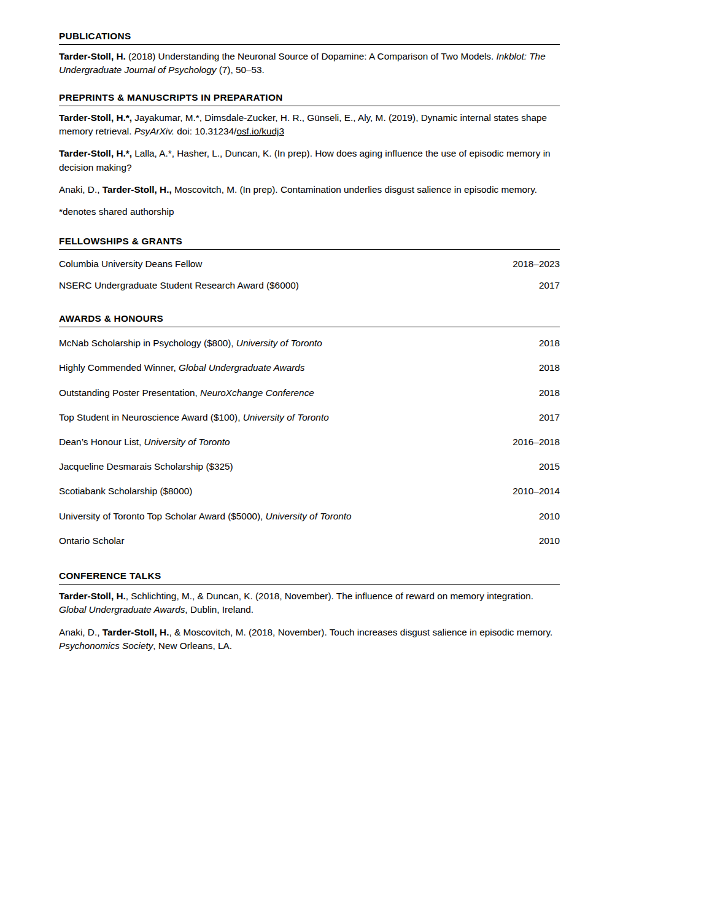PUBLICATIONS
Tarder-Stoll, H. (2018) Understanding the Neuronal Source of Dopamine: A Comparison of Two Models. Inkblot: The Undergraduate Journal of Psychology (7), 50–53.
PREPRINTS & MANUSCRIPTS IN PREPARATION
Tarder-Stoll, H.*, Jayakumar, M.*, Dimsdale-Zucker, H. R., Günseli, E., Aly, M. (2019), Dynamic internal states shape memory retrieval. PsyArXiv. doi: 10.31234/osf.io/kudj3
Tarder-Stoll, H.*, Lalla, A.*, Hasher, L., Duncan, K. (In prep). How does aging influence the use of episodic memory in decision making?
Anaki, D., Tarder-Stoll, H., Moscovitch, M. (In prep). Contamination underlies disgust salience in episodic memory.
*denotes shared authorship
FELLOWSHIPS & GRANTS
| Columbia University Deans Fellow | 2018–2023 |
| NSERC Undergraduate Student Research Award ($6000) | 2017 |
AWARDS & HONOURS
| McNab Scholarship in Psychology ($800), University of Toronto | 2018 |
| Highly Commended Winner, Global Undergraduate Awards | 2018 |
| Outstanding Poster Presentation, NeuroXchange Conference | 2018 |
| Top Student in Neuroscience Award ($100), University of Toronto | 2017 |
| Dean’s Honour List, University of Toronto | 2016–2018 |
| Jacqueline Desmarais Scholarship ($325) | 2015 |
| Scotiabank Scholarship ($8000) | 2010–2014 |
| University of Toronto Top Scholar Award ($5000), University of Toronto | 2010 |
| Ontario Scholar | 2010 |
CONFERENCE TALKS
Tarder-Stoll, H., Schlichting, M., & Duncan, K. (2018, November). The influence of reward on memory integration. Global Undergraduate Awards, Dublin, Ireland.
Anaki, D., Tarder-Stoll, H., & Moscovitch, M. (2018, November). Touch increases disgust salience in episodic memory. Psychonomics Society, New Orleans, LA.